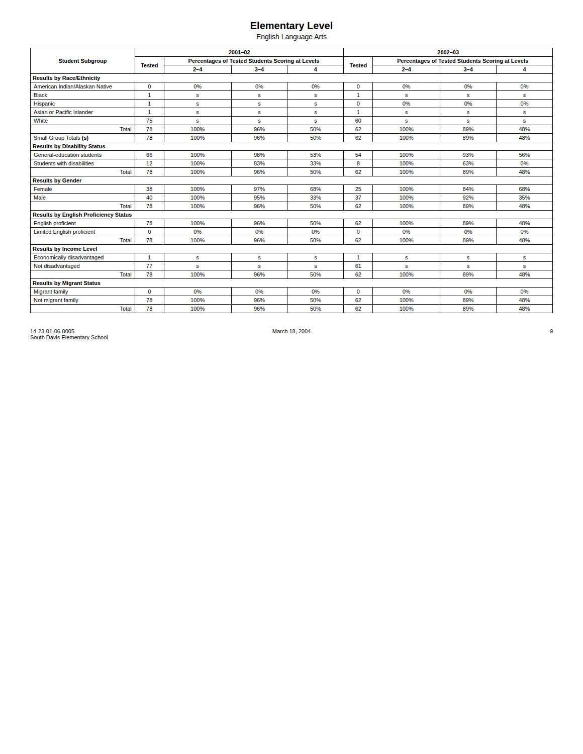Elementary Level
English Language Arts
| Student Subgroup | 2001–02 | 2002–03 |
| --- | --- | --- |
| Tested | Percentages of Tested Students Scoring at Levels | Tested | Percentages of Tested Students Scoring at Levels |
| 2–4 | 3–4 | 4 | 2–4 | 3–4 | 4 |
| Results by Race/Ethnicity |
| American Indian/Alaskan Native | 0 | 0% | 0% | 0% | 0 | 0% | 0% | 0% |
| Black | 1 | s | s | s | 1 | s | s | s |
| Hispanic | 1 | s | s | s | 0 | 0% | 0% | 0% |
| Asian or Pacific Islander | 1 | s | s | s | 1 | s | s | s |
| White | 75 | s | s | s | 60 | s | s | s |
| Total | 78 | 100% | 96% | 50% | 62 | 100% | 89% | 48% |
| Small Group Totals (s) | 78 | 100% | 96% | 50% | 62 | 100% | 89% | 48% |
| Results by Disability Status |
| General-education students | 66 | 100% | 98% | 53% | 54 | 100% | 93% | 56% |
| Students with disabilities | 12 | 100% | 83% | 33% | 8 | 100% | 63% | 0% |
| Total | 78 | 100% | 96% | 50% | 62 | 100% | 89% | 48% |
| Results by Gender |
| Female | 38 | 100% | 97% | 68% | 25 | 100% | 84% | 68% |
| Male | 40 | 100% | 95% | 33% | 37 | 100% | 92% | 35% |
| Total | 78 | 100% | 96% | 50% | 62 | 100% | 89% | 48% |
| Results by English Proficiency Status |
| English proficient | 78 | 100% | 96% | 50% | 62 | 100% | 89% | 48% |
| Limited English proficient | 0 | 0% | 0% | 0% | 0 | 0% | 0% | 0% |
| Total | 78 | 100% | 96% | 50% | 62 | 100% | 89% | 48% |
| Results by Income Level |
| Economically disadvantaged | 1 | s | s | s | 1 | s | s | s |
| Not disadvantaged | 77 | s | s | s | 61 | s | s | s |
| Total | 78 | 100% | 96% | 50% | 62 | 100% | 89% | 48% |
| Results by Migrant Status |
| Migrant family | 0 | 0% | 0% | 0% | 0 | 0% | 0% | 0% |
| Not migrant family | 78 | 100% | 96% | 50% | 62 | 100% | 89% | 48% |
| Total | 78 | 100% | 96% | 50% | 62 | 100% | 89% | 48% |
14-23-01-06-0005
South Davis Elementary School
March 18, 2004
9